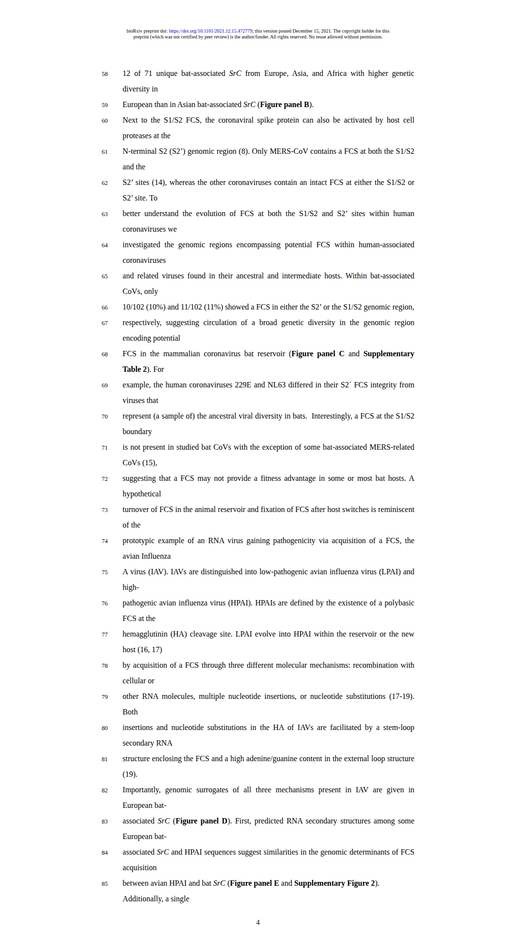bioRxiv preprint doi: https://doi.org/10.1101/2021.12.15.472779; this version posted December 15, 2021. The copyright holder for this
preprint (which was not certified by peer review) is the author/funder. All rights reserved. No reuse allowed without permission.
58
12 of 71 unique bat-associated SrC from Europe, Asia, and Africa with higher genetic diversity in
59
European than in Asian bat-associated SrC (Figure panel B).
60
Next to the S1/S2 FCS, the coronaviral spike protein can also be activated by host cell proteases at the
61
N-terminal S2 (S2’) genomic region (8). Only MERS-CoV contains a FCS at both the S1/S2 and the
62
S2’ sites (14), whereas the other coronaviruses contain an intact FCS at either the S1/S2 or S2’ site. To
63
better understand the evolution of FCS at both the S1/S2 and S2’ sites within human coronaviruses we
64
investigated the genomic regions encompassing potential FCS within human-associated coronaviruses
65
and related viruses found in their ancestral and intermediate hosts. Within bat-associated CoVs, only
66
10/102 (10%) and 11/102 (11%) showed a FCS in either the S2’ or the S1/S2 genomic region,
67
respectively, suggesting circulation of a broad genetic diversity in the genomic region encoding potential
68
FCS in the mammalian coronavirus bat reservoir (Figure panel C and Supplementary Table 2). For
69
example, the human coronaviruses 229E and NL63 differed in their S2´ FCS integrity from viruses that
70
represent (a sample of) the ancestral viral diversity in bats. Interestingly, a FCS at the S1/S2 boundary
71
is not present in studied bat CoVs with the exception of some bat-associated MERS-related CoVs (15),
72
suggesting that a FCS may not provide a fitness advantage in some or most bat hosts. A hypothetical
73
turnover of FCS in the animal reservoir and fixation of FCS after host switches is reminiscent of the
74
prototypic example of an RNA virus gaining pathogenicity via acquisition of a FCS, the avian Influenza
75
A virus (IAV). IAVs are distinguished into low-pathogenic avian influenza virus (LPAI) and high-
76
pathogenic avian influenza virus (HPAI). HPAIs are defined by the existence of a polybasic FCS at the
77
hemagglutinin (HA) cleavage site. LPAI evolve into HPAI within the reservoir or the new host (16, 17)
78
by acquisition of a FCS through three different molecular mechanisms: recombination with cellular or
79
other RNA molecules, multiple nucleotide insertions, or nucleotide substitutions (17-19). Both
80
insertions and nucleotide substitutions in the HA of IAVs are facilitated by a stem-loop secondary RNA
81
structure enclosing the FCS and a high adenine/guanine content in the external loop structure (19).
82
Importantly, genomic surrogates of all three mechanisms present in IAV are given in European bat-
83
associated SrC (Figure panel D). First, predicted RNA secondary structures among some European bat-
84
associated SrC and HPAI sequences suggest similarities in the genomic determinants of FCS acquisition
85
between avian HPAI and bat SrC (Figure panel E and Supplementary Figure 2). Additionally, a single
4